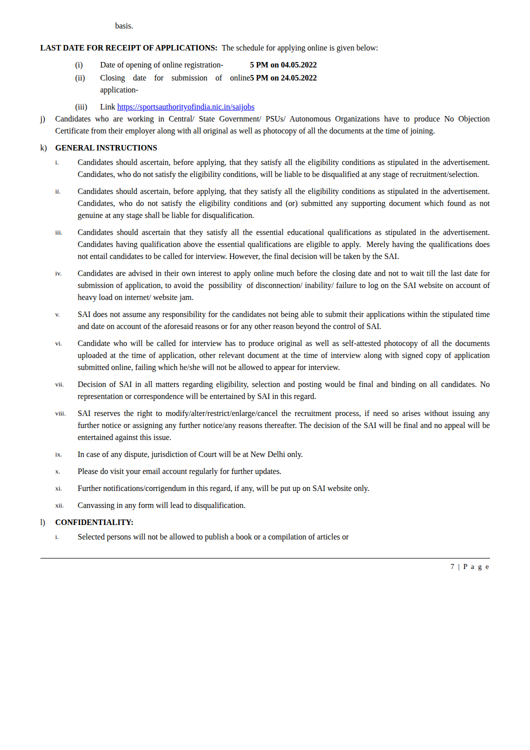basis.
LAST DATE FOR RECEIPT OF APPLICATIONS: The schedule for applying online is given below:
(i) Date of opening of online registration-5 PM on 04.05.2022
(ii) Closing date for submission of online application-5 PM on 24.05.2022
(iii) Link https://sportsauthorityofindia.nic.in/saijobs
j) Candidates who are working in Central/ State Government/ PSUs/ Autonomous Organizations have to produce No Objection Certificate from their employer along with all original as well as photocopy of all the documents at the time of joining.
k) GENERAL INSTRUCTIONS
i. Candidates should ascertain, before applying, that they satisfy all the eligibility conditions as stipulated in the advertisement. Candidates, who do not satisfy the eligibility conditions, will be liable to be disqualified at any stage of recruitment/selection.
ii. Candidates should ascertain, before applying, that they satisfy all the eligibility conditions as stipulated in the advertisement. Candidates, who do not satisfy the eligibility conditions and (or) submitted any supporting document which found as not genuine at any stage shall be liable for disqualification.
iii. Candidates should ascertain that they satisfy all the essential educational qualifications as stipulated in the advertisement. Candidates having qualification above the essential qualifications are eligible to apply. Merely having the qualifications does not entail candidates to be called for interview. However, the final decision will be taken by the SAI.
iv. Candidates are advised in their own interest to apply online much before the closing date and not to wait till the last date for submission of application, to avoid the possibility of disconnection/ inability/ failure to log on the SAI website on account of heavy load on internet/ website jam.
v. SAI does not assume any responsibility for the candidates not being able to submit their applications within the stipulated time and date on account of the aforesaid reasons or for any other reason beyond the control of SAI.
vi. Candidate who will be called for interview has to produce original as well as self-attested photocopy of all the documents uploaded at the time of application, other relevant document at the time of interview along with signed copy of application submitted online, failing which he/she will not be allowed to appear for interview.
vii. Decision of SAI in all matters regarding eligibility, selection and posting would be final and binding on all candidates. No representation or correspondence will be entertained by SAI in this regard.
viii. SAI reserves the right to modify/alter/restrict/enlarge/cancel the recruitment process, if need so arises without issuing any further notice or assigning any further notice/any reasons thereafter. The decision of the SAI will be final and no appeal will be entertained against this issue.
ix. In case of any dispute, jurisdiction of Court will be at New Delhi only.
x. Please do visit your email account regularly for further updates.
xi. Further notifications/corrigendum in this regard, if any, will be put up on SAI website only.
xii. Canvassing in any form will lead to disqualification.
l) CONFIDENTIALITY:
i. Selected persons will not be allowed to publish a book or a compilation of articles or
7 | P a g e